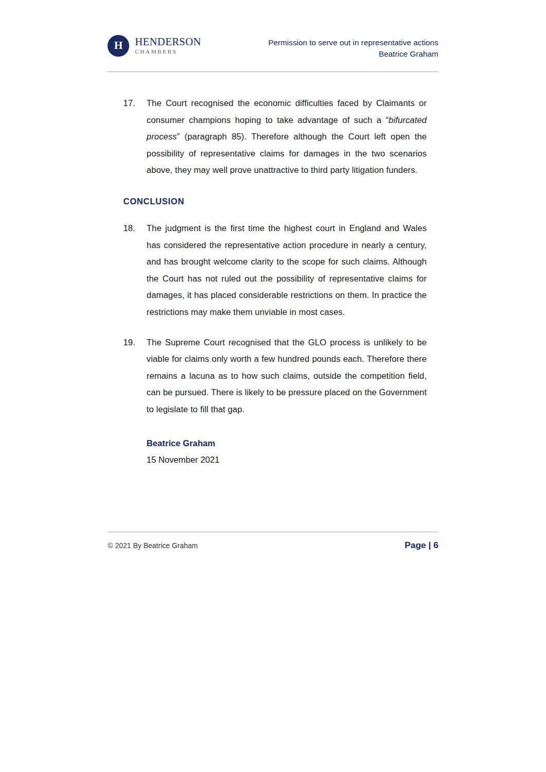H
HENDERSON
CHAMBERS
Permission to serve out in representative actions Beatrice Graham
The Court recognised the economic difficulties faced by Claimants or consumer champions hoping to take advantage of such a “bifurcated process” (paragraph 85). Therefore although the Court left open the possibility of representative claims for damages in the two scenarios above, they may well prove unattractive to third party litigation funders.
CONCLUSION
The judgment is the first time the highest court in England and Wales has considered the representative action procedure in nearly a century, and has brought welcome clarity to the scope for such claims. Although the Court has not ruled out the possibility of representative claims for damages, it has placed considerable restrictions on them. In practice the restrictions may make them unviable in most cases.
The Supreme Court recognised that the GLO process is unlikely to be viable for claims only worth a few hundred pounds each. Therefore there remains a lacuna as to how such claims, outside the competition field, can be pursued. There is likely to be pressure placed on the Government to legislate to fill that gap.
Beatrice Graham
15 November 2021
© 2021 By Beatrice Graham
Page | 6